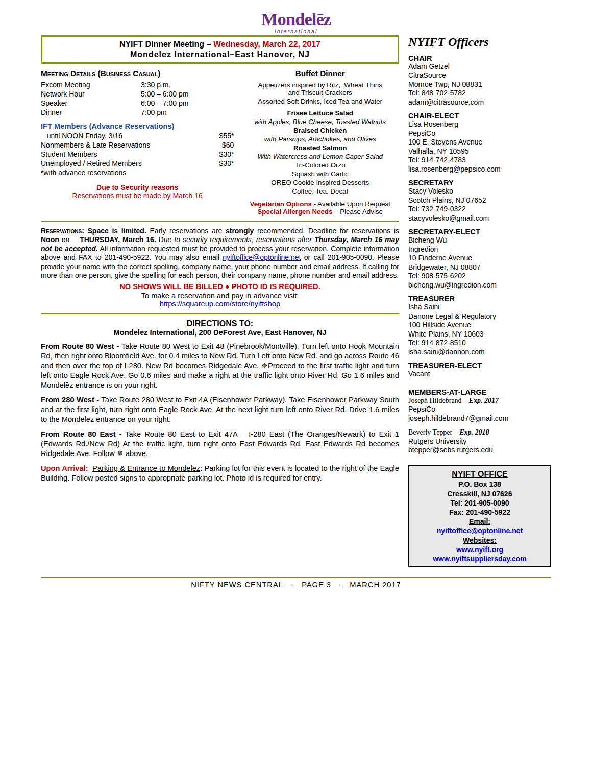Mondelēz
International
NYIFT Dinner Meeting – Wednesday, March 22, 2017
Mondelez International–East Hanover, NJ
Meeting Details (Business Casual)
| Excom Meeting | 3:30 p.m. |
| Network Hour | 5:00 – 6:00 pm |
| Speaker | 6:00 – 7:00 pm |
| Dinner | 7:00 pm |
IFT Members (Advance Reservations)
| until NOON Friday, 3/16 | $55* |
| Nonmembers & Late Reservations | $60 |
| Student Members | $30* |
| Unemployed / Retired Members | $30* |
| *with advance reservations |
Due to Security reasons
Reservations must be made by March 16
Buffet Dinner
Appetizers inspired by Ritz, Wheat Thins
and Triscuit Crackers
Assorted Soft Drinks, Iced Tea and Water
Frisee Lettuce Salad
with Apples, Blue Cheese, Toasted Walnuts
Braised Chicken
with Parsnips, Artichokes, and Olives
Roasted Salmon
With Watercress and Lemon Caper Salad
Tri-Colored Orzo
Squash with Garlic
OREO Cookie Inspired Desserts
Coffee, Tea, Decaf
Vegetarian Options - Available Upon Request
Special Allergen Needs – Please Advise
Reservations: Space is limited. Early reservations are strongly recommended. Deadline for reservations is Noon on THURSDAY, March 16. Due to security requirements, reservations after Thursday, March 16 may not be accepted. All information requested must be provided to process your reservation. Complete information above and FAX to 201-490-5922. You may also email nyiftoffice@optonline.net or call 201-905-0090. Please provide your name with the correct spelling, company name, your phone number and email address. If calling for more than one person, give the spelling for each person, their company name, phone number and email address.
NO SHOWS WILL BE BILLED ● PHOTO ID IS REQUIRED.
To make a reservation and pay in advance visit:
https://squareup.com/store/nyiftshop
DIRECTIONS TO:
Mondelez International, 200 DeForest Ave, East Hanover, NJ
From Route 80 West - Take Route 80 West to Exit 48 (Pinebrook/Montville). Turn left onto Hook Mountain Rd, then right onto Bloomfield Ave. for 0.4 miles to New Rd. Turn Left onto New Rd. and go across Route 46 and then over the top of I-280. New Rd becomes Ridgedale Ave. ✵Proceed to the first traffic light and turn left onto Eagle Rock Ave. Go 0.6 miles and make a right at the traffic light onto River Rd. Go 1.6 miles and Mondelēz entrance is on your right.
From 280 West - Take Route 280 West to Exit 4A (Eisenhower Parkway). Take Eisenhower Parkway South and at the first light, turn right onto Eagle Rock Ave. At the next light turn left onto River Rd. Drive 1.6 miles to the Mondelēz entrance on your right.
From Route 80 East - Take Route 80 East to Exit 47A – I-280 East (The Oranges/Newark) to Exit 1 (Edwards Rd./New Rd) At the traffic light, turn right onto East Edwards Rd. East Edwards Rd becomes Ridgedale Ave. Follow ✵ above.
Upon Arrival: Parking & Entrance to Mondelez: Parking lot for this event is located to the right of the Eagle Building. Follow posted signs to appropriate parking lot. Photo id is required for entry.
NYIFT Officers
CHAIR
Adam Getzel
CitraSource
Monroe Twp, NJ 08831
Tel: 848-702-5782
adam@citrasource.com
CHAIR-ELECT
Lisa Rosenberg
PepsiCo
100 E. Stevens Avenue
Valhalla, NY 10595
Tel: 914-742-4783
lisa.rosenberg@pepsico.com
SECRETARY
Stacy Volesko
Scotch Plains, NJ 07652
Tel: 732-749-0322
stacyvolesko@gmail.com
SECRETARY-ELECT
Bicheng Wu
Ingredion
10 Finderne Avenue
Bridgewater, NJ 08807
Tel: 908-575-6202
bicheng.wu@ingredion.com
TREASURER
Isha Saini
Danone Legal & Regulatory
100 Hillside Avenue
White Plains, NY 10603
Tel: 914-872-8510
isha.saini@dannon.com
TREASURER-ELECT
Vacant
MEMBERS-AT-LARGE
Joseph Hildebrand – Exp. 2017
PepsiCo
joseph.hildebrand7@gmail.com
Beverly Tepper – Exp. 2018
Rutgers University
btepper@sebs.rutgers.edu
NYIFT OFFICE
P.O. Box 138
Cresskill, NJ 07626
Tel: 201-905-0090
Fax: 201-490-5922
Email:
nyiftoffice@optonline.net
Websites:
www.nyift.org
www.nyiftsuppliersday.com
NIFTY NEWS CENTRAL - PAGE 3 - MARCH 2017